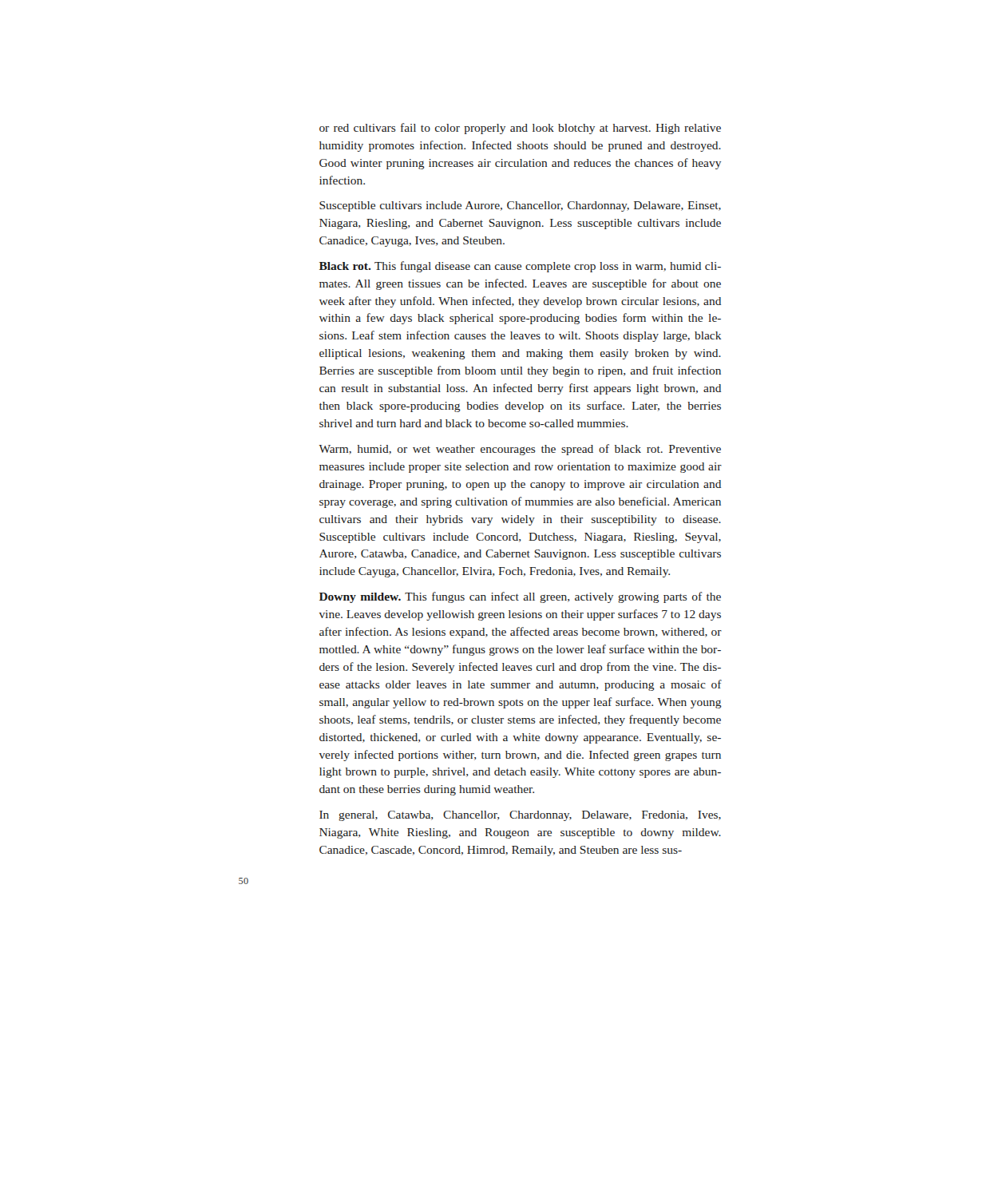or red cultivars fail to color properly and look blotchy at harvest. High relative humidity promotes infection. Infected shoots should be pruned and destroyed. Good winter pruning increases air circulation and reduces the chances of heavy infection.
Susceptible cultivars include Aurore, Chancellor, Chardonnay, Delaware, Einset, Niagara, Riesling, and Cabernet Sauvignon. Less susceptible cultivars include Canadice, Cayuga, Ives, and Steuben.
Black rot. This fungal disease can cause complete crop loss in warm, humid climates. All green tissues can be infected. Leaves are susceptible for about one week after they unfold. When infected, they develop brown circular lesions, and within a few days black spherical spore-producing bodies form within the lesions. Leaf stem infection causes the leaves to wilt. Shoots display large, black elliptical lesions, weakening them and making them easily broken by wind. Berries are susceptible from bloom until they begin to ripen, and fruit infection can result in substantial loss. An infected berry first appears light brown, and then black spore-producing bodies develop on its surface. Later, the berries shrivel and turn hard and black to become so-called mummies.
Warm, humid, or wet weather encourages the spread of black rot. Preventive measures include proper site selection and row orientation to maximize good air drainage. Proper pruning, to open up the canopy to improve air circulation and spray coverage, and spring cultivation of mummies are also beneficial. American cultivars and their hybrids vary widely in their susceptibility to disease. Susceptible cultivars include Concord, Dutchess, Niagara, Riesling, Seyval, Aurore, Catawba, Canadice, and Cabernet Sauvignon. Less susceptible cultivars include Cayuga, Chancellor, Elvira, Foch, Fredonia, Ives, and Remaily.
Downy mildew. This fungus can infect all green, actively growing parts of the vine. Leaves develop yellowish green lesions on their upper surfaces 7 to 12 days after infection. As lesions expand, the affected areas become brown, withered, or mottled. A white “downy” fungus grows on the lower leaf surface within the borders of the lesion. Severely infected leaves curl and drop from the vine. The disease attacks older leaves in late summer and autumn, producing a mosaic of small, angular yellow to red-brown spots on the upper leaf surface. When young shoots, leaf stems, tendrils, or cluster stems are infected, they frequently become distorted, thickened, or curled with a white downy appearance. Eventually, severely infected portions wither, turn brown, and die. Infected green grapes turn light brown to purple, shrivel, and detach easily. White cottony spores are abundant on these berries during humid weather.
In general, Catawba, Chancellor, Chardonnay, Delaware, Fredonia, Ives, Niagara, White Riesling, and Rougeon are susceptible to downy mildew. Canadice, Cascade, Concord, Himrod, Remaily, and Steuben are less sus-
50